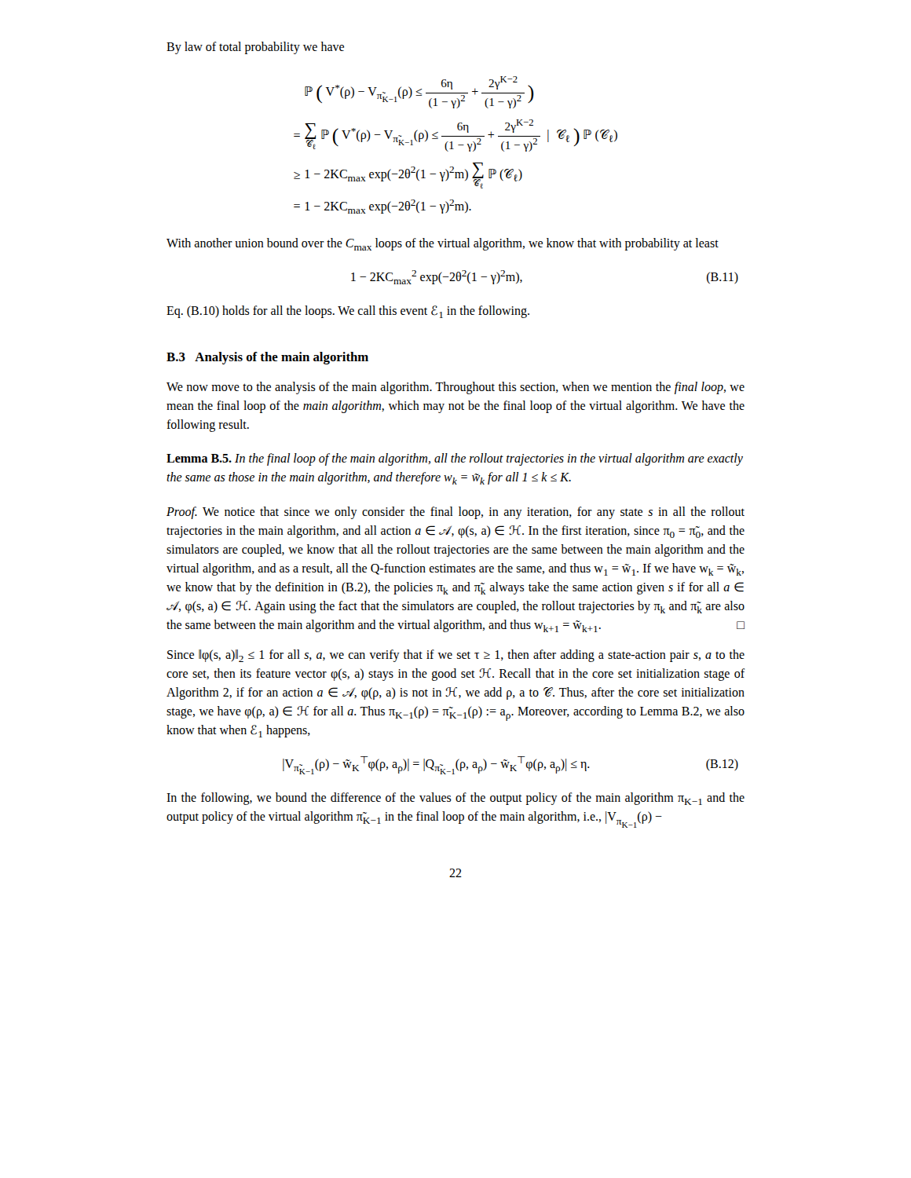By law of total probability we have
| | ℙ ( V * (ρ) − V π̃ K−1 (ρ) ≤ 6η (1 − γ) 2 + 2γ K−2 (1 − γ) 2 ) |
| = | ∑ 𝒞 ℓ ℙ ( V * (ρ) − V π̃ K−1 (ρ) ≤ 6η (1 − γ) 2 + 2γ K−2 (1 − γ) 2 / 𝒞 ℓ ) ℙ (𝒞 ℓ ) |
| ≥ | 1 − 2KC max exp(−2θ 2 (1 − γ) 2 m) ∑ 𝒞 ℓ ℙ (𝒞 ℓ ) |
| = | 1 − 2KC max exp(−2θ 2 (1 − γ) 2 m). |
With another union bound over the Cmax loops of the virtual algorithm, we know that with probability at least
(B.11) 1 − 2KCmax2 exp(−2θ2(1 − γ)2m),
Eq. (B.10) holds for all the loops. We call this event ℰ1 in the following.
B.3 Analysis of the main algorithm
We now move to the analysis of the main algorithm. Throughout this section, when we mention the final loop, we mean the final loop of the main algorithm, which may not be the final loop of the virtual algorithm. We have the following result.
Lemma B.5. In the final loop of the main algorithm, all the rollout trajectories in the virtual algorithm are exactly the same as those in the main algorithm, and therefore wk = w̃k for all 1 ≤ k ≤ K.
Proof. We notice that since we only consider the final loop, in any iteration, for any state s in all the rollout trajectories in the main algorithm, and all action a ∈ 𝒜, φ(s, a) ∈ ℋ. In the first iteration, since π0 = π̃0, and the simulators are coupled, we know that all the rollout trajectories are the same between the main algorithm and the virtual algorithm, and as a result, all the Q-function estimates are the same, and thus w1 = w̃1. If we have wk = w̃k, we know that by the definition in (B.2), the policies πk and π̃k always take the same action given s if for all a ∈ 𝒜, φ(s, a) ∈ ℋ. Again using the fact that the simulators are coupled, the rollout trajectories by πk and π̃k are also the same between the main algorithm and the virtual algorithm, and thus wk+1 = w̃k+1. □
Since ‖φ(s, a)‖2 ≤ 1 for all s, a, we can verify that if we set τ ≥ 1, then after adding a state-action pair s, a to the core set, then its feature vector φ(s, a) stays in the good set ℋ. Recall that in the core set initialization stage of Algorithm 2, if for an action a ∈ 𝒜, φ(ρ, a) is not in ℋ, we add ρ, a to 𝒞. Thus, after the core set initialization stage, we have φ(ρ, a) ∈ ℋ for all a. Thus πK−1(ρ) = π̃K−1(ρ) := aρ. Moreover, according to Lemma B.2, we also know that when ℰ1 happens,
(B.12) |Vπ̃K−1(ρ) − w̃K⊤φ(ρ, aρ)| = |Qπ̃K−1(ρ, aρ) − w̃K⊤φ(ρ, aρ)| ≤ η.
In the following, we bound the difference of the values of the output policy of the main algorithm πK−1 and the output policy of the virtual algorithm π̃K−1 in the final loop of the main algorithm, i.e., |VπK−1(ρ) −
22